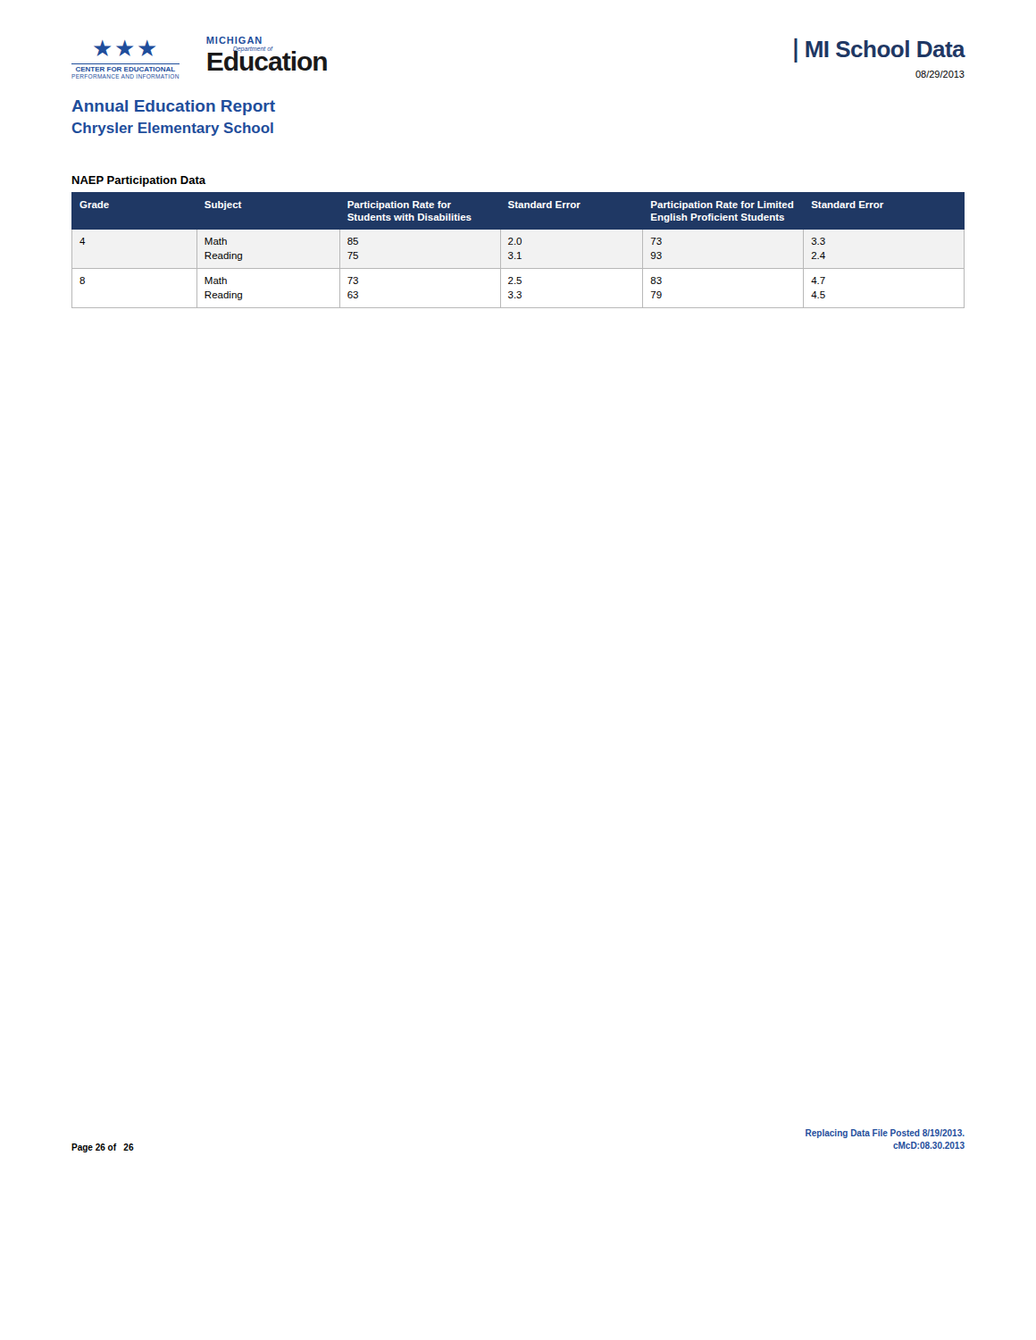★★★
CENTER FOR EDUCATIONAL
PERFORMANCE AND INFORMATION
MICHIGAN
Department of
Education
⎢MI School Data
08/29/2013
Annual Education Report
Chrysler Elementary School
NAEP Participation Data
| Grade | Subject | Participation Rate for Students with Disabilities | Standard Error | Participation Rate for Limited English Proficient Students | Standard Error |
| --- | --- | --- | --- | --- | --- |
| 4 | Math Reading | 85 75 | 2.0 3.1 | 73 93 | 3.3 2.4 |
| 8 | Math Reading | 73 63 | 2.5 3.3 | 83 79 | 4.7 4.5 |
Page 26 of 26
Replacing Data File Posted 8/19/2013.
cMcD:08.30.2013